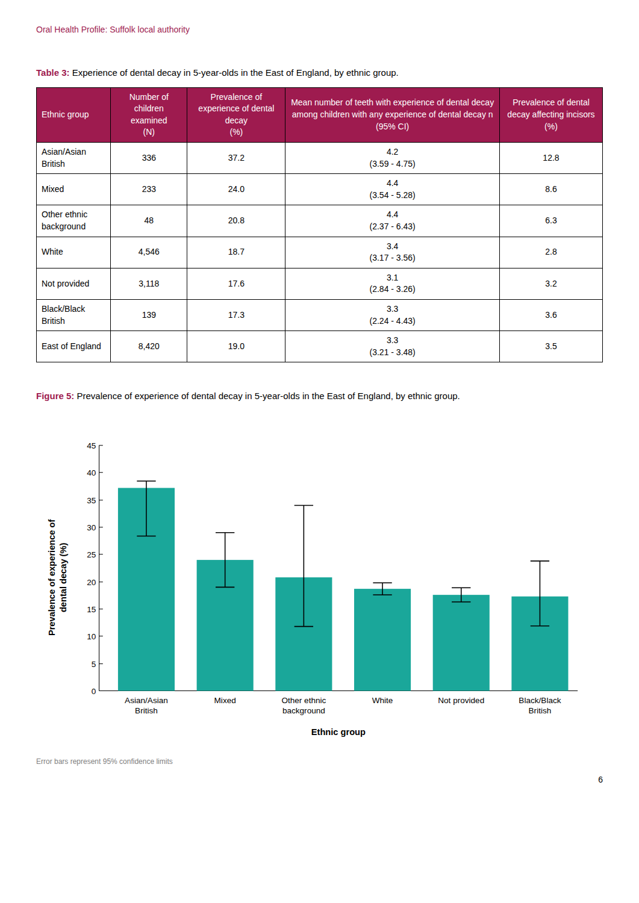Oral Health Profile: Suffolk local authority
Table 3: Experience of dental decay in 5-year-olds in the East of England, by ethnic group.
| Ethnic group | Number of children examined (N) | Prevalence of experience of dental decay (%) | Mean number of teeth with experience of dental decay among children with any experience of dental decay n (95% CI) | Prevalence of dental decay affecting incisors (%) |
| --- | --- | --- | --- | --- |
| Asian/Asian British | 336 | 37.2 | 4.2 (3.59 - 4.75) | 12.8 |
| Mixed | 233 | 24.0 | 4.4 (3.54 - 5.28) | 8.6 |
| Other ethnic background | 48 | 20.8 | 4.4 (2.37 - 6.43) | 6.3 |
| White | 4,546 | 18.7 | 3.4 (3.17 - 3.56) | 2.8 |
| Not provided | 3,118 | 17.6 | 3.1 (2.84 - 3.26) | 3.2 |
| Black/Black British | 139 | 17.3 | 3.3 (2.24 - 4.43) | 3.6 |
| East of England | 8,420 | 19.0 | 3.3 (3.21 - 3.48) | 3.5 |
Figure 5: Prevalence of experience of dental decay in 5-year-olds in the East of England, by ethnic group.
Prevalence of experience of dental decay (%) 45 40 35 30 25 20 15 10 5 0 Asian/Asian British Mixed Other ethnic background White Not provided Black/Black British Ethnic group
Error bars represent 95% confidence limits
6